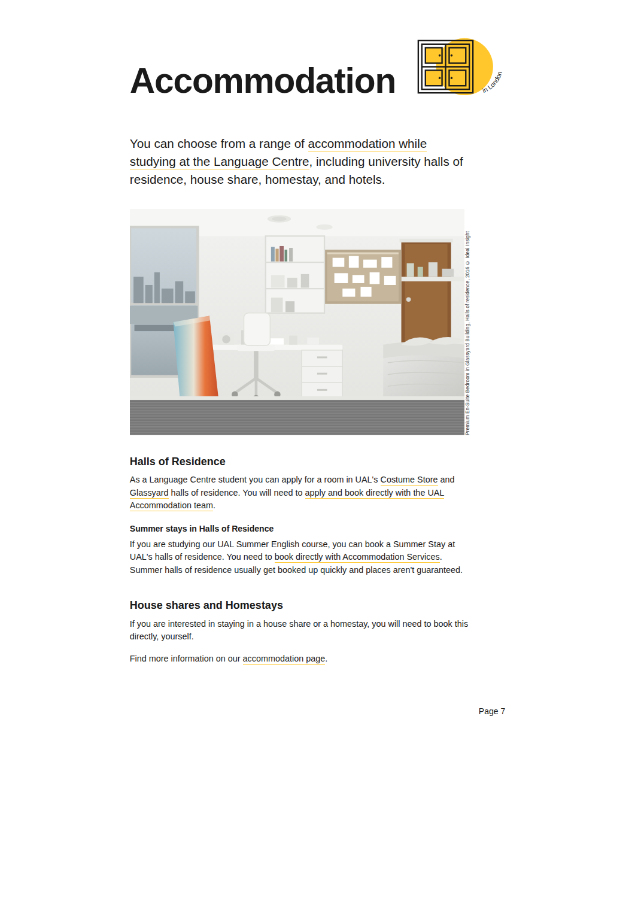in London
Accommodation
You can choose from a range of accommodation while studying at the Language Centre, including university halls of residence, house share, homestay, and hotels.
Premium En-Suite Bedroom in Glassyard Building, Halls of residence, 2016 © Ideal Insight
Halls of Residence
As a Language Centre student you can apply for a room in UAL's Costume Store and Glassyard halls of residence. You will need to apply and book directly with the UAL Accommodation team.
Summer stays in Halls of Residence
If you are studying our UAL Summer English course, you can book a Summer Stay at UAL's halls of residence. You need to book directly with Accommodation Services. Summer halls of residence usually get booked up quickly and places aren't guaranteed.
House shares and Homestays
If you are interested in staying in a house share or a homestay, you will need to book this directly, yourself.
Find more information on our accommodation page.
Page 7